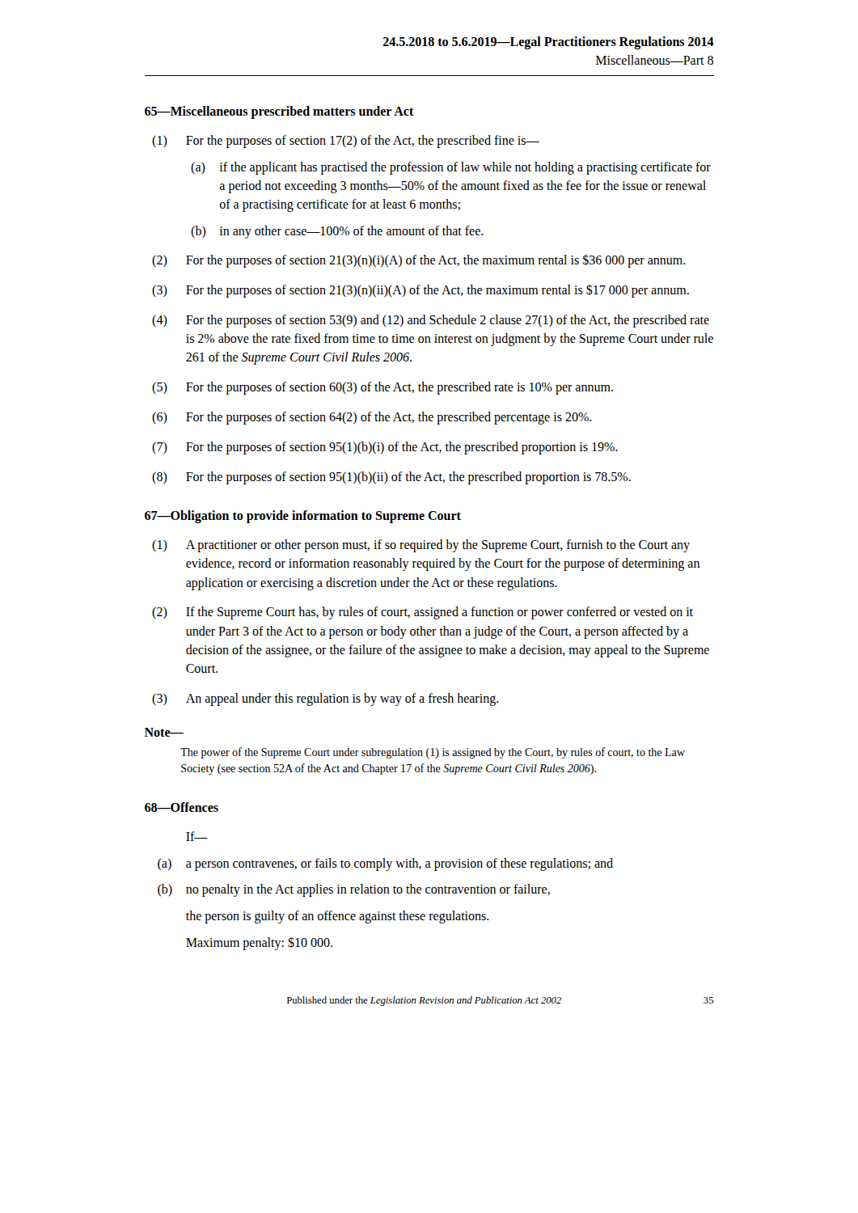24.5.2018 to 5.6.2019—Legal Practitioners Regulations 2014 Miscellaneous—Part 8
65—Miscellaneous prescribed matters under Act
(1) For the purposes of section 17(2) of the Act, the prescribed fine is—
(a) if the applicant has practised the profession of law while not holding a practising certificate for a period not exceeding 3 months—50% of the amount fixed as the fee for the issue or renewal of a practising certificate for at least 6 months;
(b) in any other case—100% of the amount of that fee.
(2) For the purposes of section 21(3)(n)(i)(A) of the Act, the maximum rental is $36 000 per annum.
(3) For the purposes of section 21(3)(n)(ii)(A) of the Act, the maximum rental is $17 000 per annum.
(4) For the purposes of section 53(9) and (12) and Schedule 2 clause 27(1) of the Act, the prescribed rate is 2% above the rate fixed from time to time on interest on judgment by the Supreme Court under rule 261 of the Supreme Court Civil Rules 2006.
(5) For the purposes of section 60(3) of the Act, the prescribed rate is 10% per annum.
(6) For the purposes of section 64(2) of the Act, the prescribed percentage is 20%.
(7) For the purposes of section 95(1)(b)(i) of the Act, the prescribed proportion is 19%.
(8) For the purposes of section 95(1)(b)(ii) of the Act, the prescribed proportion is 78.5%.
67—Obligation to provide information to Supreme Court
(1) A practitioner or other person must, if so required by the Supreme Court, furnish to the Court any evidence, record or information reasonably required by the Court for the purpose of determining an application or exercising a discretion under the Act or these regulations.
(2) If the Supreme Court has, by rules of court, assigned a function or power conferred or vested on it under Part 3 of the Act to a person or body other than a judge of the Court, a person affected by a decision of the assignee, or the failure of the assignee to make a decision, may appeal to the Supreme Court.
(3) An appeal under this regulation is by way of a fresh hearing.
Note—
The power of the Supreme Court under subregulation (1) is assigned by the Court, by rules of court, to the Law Society (see section 52A of the Act and Chapter 17 of the Supreme Court Civil Rules 2006).
68—Offences
If—
(a) a person contravenes, or fails to comply with, a provision of these regulations; and
(b) no penalty in the Act applies in relation to the contravention or failure,
the person is guilty of an offence against these regulations.
Maximum penalty: $10 000.
Published under the Legislation Revision and Publication Act 2002 35